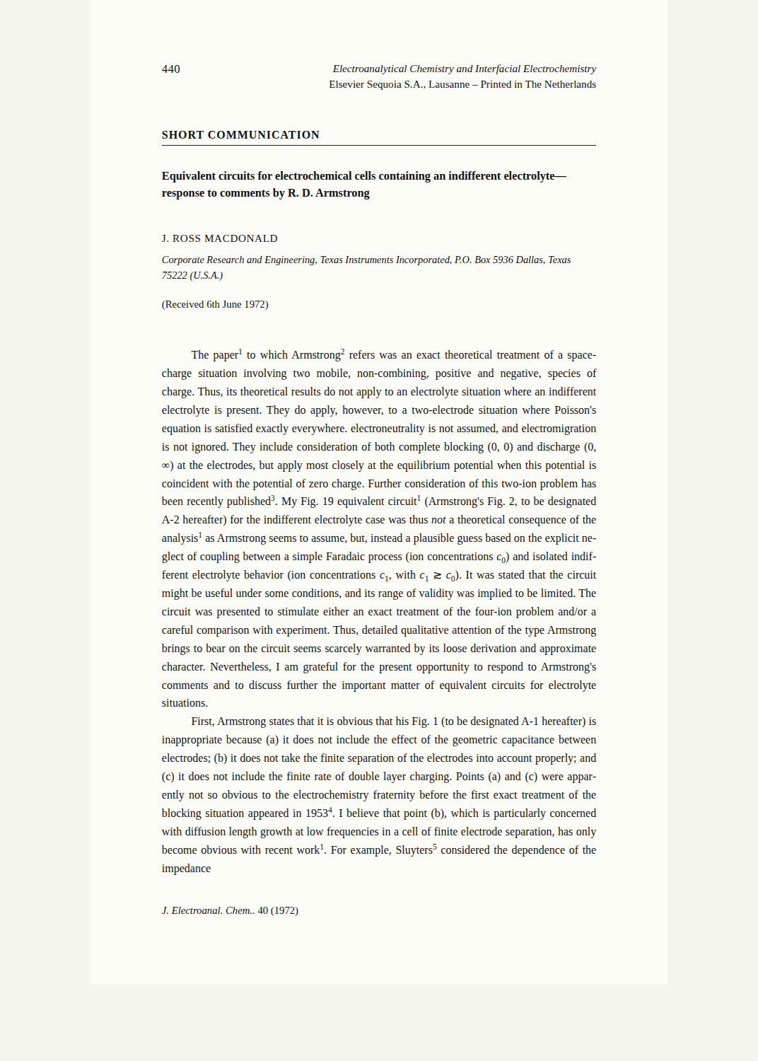440
Electroanalytical Chemistry and Interfacial Electrochemistry
Elsevier Sequoia S.A., Lausanne – Printed in The Netherlands
SHORT COMMUNICATION
Equivalent circuits for electrochemical cells containing an indifferent electrolyte—response to comments by R. D. Armstrong
J. ROSS MACDONALD
Corporate Research and Engineering, Texas Instruments Incorporated, P.O. Box 5936 Dallas, Texas 75222 (U.S.A.)
(Received 6th June 1972)
The paper1 to which Armstrong2 refers was an exact theoretical treatment of a space-charge situation involving two mobile, non-combining, positive and negative, species of charge. Thus, its theoretical results do not apply to an electrolyte situation where an indifferent electrolyte is present. They do apply, however, to a two-electrode situation where Poisson's equation is satisfied exactly everywhere. electroneutrality is not assumed, and electromigration is not ignored. They include consideration of both complete blocking (0, 0) and discharge (0, ∞) at the electrodes, but apply most closely at the equilibrium potential when this potential is coincident with the potential of zero charge. Further consideration of this two-ion problem has been recently published3. My Fig. 19 equivalent circuit1 (Armstrong's Fig. 2, to be designated A-2 hereafter) for the indifferent electrolyte case was thus not a theoretical consequence of the analysis1 as Armstrong seems to assume, but, instead a plausible guess based on the explicit neglect of coupling between a simple Faradaic process (ion concentrations c0) and isolated indifferent electrolyte behavior (ion concentrations c1, with c1 ≳ c0). It was stated that the circuit might be useful under some conditions, and its range of validity was implied to be limited. The circuit was presented to stimulate either an exact treatment of the four-ion problem and/or a careful comparison with experiment. Thus, detailed qualitative attention of the type Armstrong brings to bear on the circuit seems scarcely warranted by its loose derivation and approximate character. Nevertheless, I am grateful for the present opportunity to respond to Armstrong's comments and to discuss further the important matter of equivalent circuits for electrolyte situations.
First, Armstrong states that it is obvious that his Fig. 1 (to be designated A-1 hereafter) is inappropriate because (a) it does not include the effect of the geometric capacitance between electrodes; (b) it does not take the finite separation of the electrodes into account properly; and (c) it does not include the finite rate of double layer charging. Points (a) and (c) were apparently not so obvious to the electrochemistry fraternity before the first exact treatment of the blocking situation appeared in 19534. I believe that point (b), which is particularly concerned with diffusion length growth at low frequencies in a cell of finite electrode separation, has only become obvious with recent work1. For example, Sluyters5 considered the dependence of the impedance
J. Electroanal. Chem.. 40 (1972)